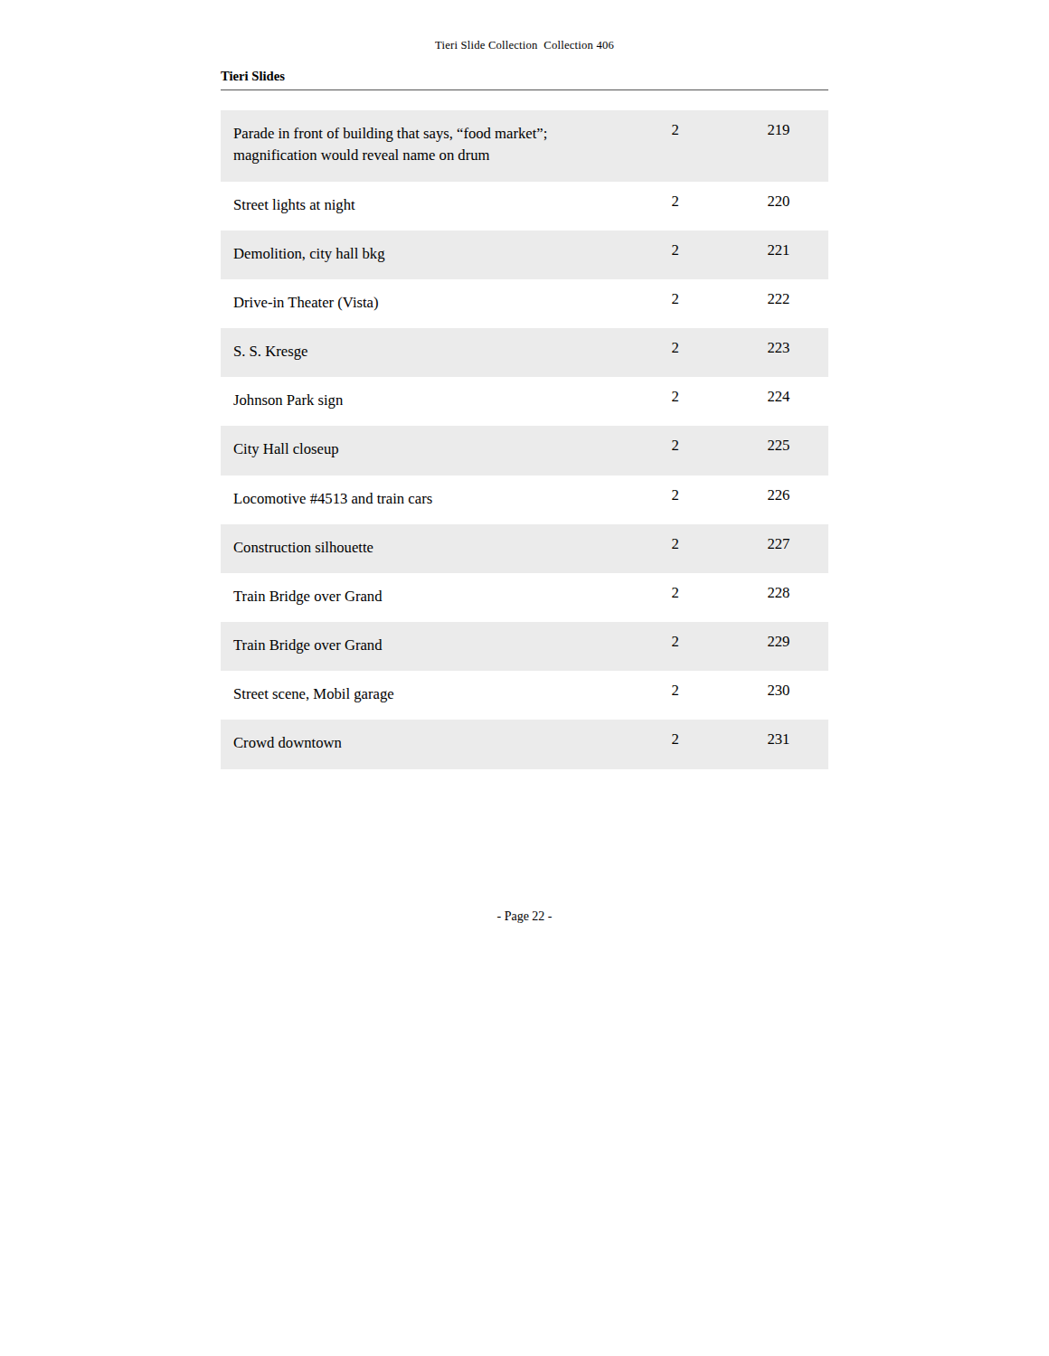Tieri Slide Collection Collection 406
Tieri Slides
| Parade in front of building that says, “food market”; magnification would reveal name on drum | 2 | 219 |
| Street lights at night | 2 | 220 |
| Demolition, city hall bkg | 2 | 221 |
| Drive-in Theater (Vista) | 2 | 222 |
| S. S. Kresge | 2 | 223 |
| Johnson Park sign | 2 | 224 |
| City Hall closeup | 2 | 225 |
| Locomotive #4513 and train cars | 2 | 226 |
| Construction silhouette | 2 | 227 |
| Train Bridge over Grand | 2 | 228 |
| Train Bridge over Grand | 2 | 229 |
| Street scene, Mobil garage | 2 | 230 |
| Crowd downtown | 2 | 231 |
- Page 22 -